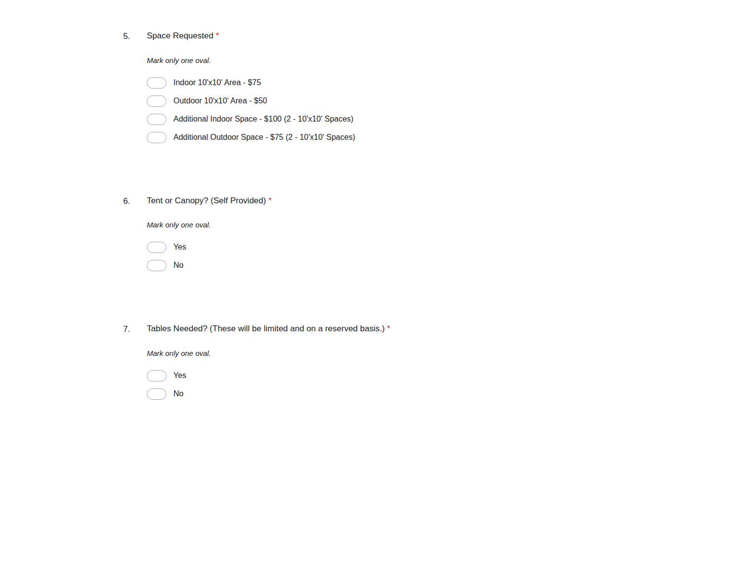5.
Space Requested *
Mark only one oval.
Indoor 10'x10' Area - $75
Outdoor 10'x10' Area - $50
Additional Indoor Space - $100 (2 - 10'x10' Spaces)
Additional Outdoor Space - $75 (2 - 10'x10' Spaces)
6.
Tent or Canopy? (Self Provided) *
Mark only one oval.
Yes
No
7.
Tables Needed? (These will be limited and on a reserved basis.) *
Mark only one oval.
Yes
No